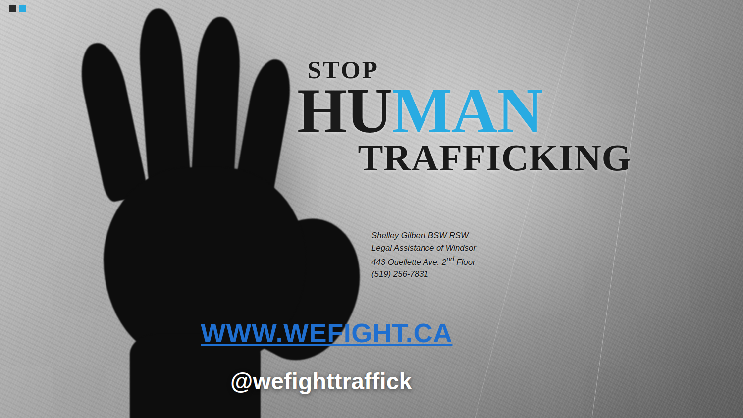STOP HU MAN TRAFFICKING
Shelley Gilbert BSW RSW
Legal Assistance of Windsor
443 Ouellette Ave. 2nd Floor
(519) 256-7831
WWW.WEFIGHT.CA
@wefighttraffick